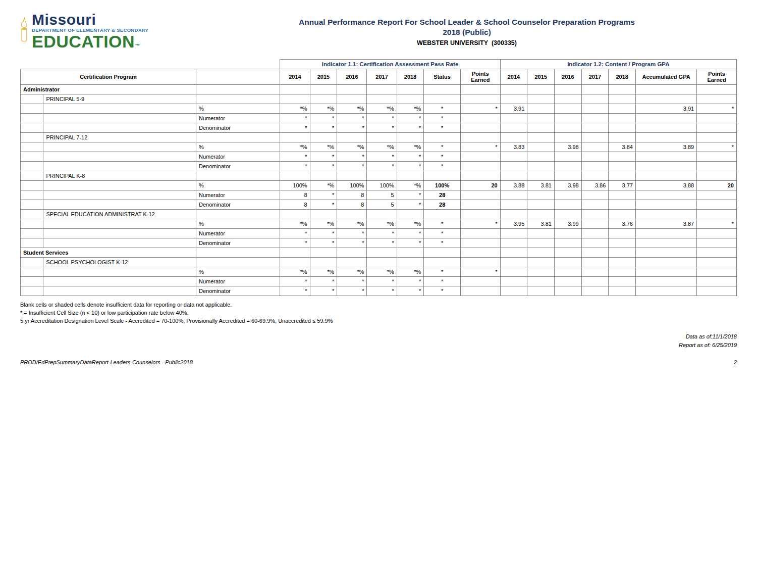🕯
Missouri
DEPARTMENT OF ELEMENTARY & SECONDARY
EDUCATION™
Annual Performance Report For School Leader & School Counselor Preparation Programs
2018 (Public)
WEBSTER UNIVERSITY (300335)
| | | | Indicator 1.1: Certification Assessment Pass Rate | Indicator 1.2: Content / Program GPA |
| --- | --- | --- | --- | --- |
| Certification Program | | 2014 | 2015 | 2016 | 2017 | 2018 | Status | Points Earned | 2014 | 2015 | 2016 | 2017 | 2018 | Accumulated GPA | Points Earned |
| Administrator | | | | | | | | | | | | | | | |
| | PRINCIPAL 5-9 | | | | | | | | | | | | | | | |
| | | % | *% | *% | *% | *% | *% | * | * | 3.91 | | | | | 3.91 | * |
| | | Numerator | * | * | * | * | * | * | | | | | | | | |
| | | Denominator | * | * | * | * | * | * | | | | | | | | |
| | PRINCIPAL 7-12 | | | | | | | | | | | | | | | |
| | | % | *% | *% | *% | *% | *% | * | * | 3.83 | | 3.98 | | 3.84 | 3.89 | * |
| | | Numerator | * | * | * | * | * | * | | | | | | | | |
| | | Denominator | * | * | * | * | * | * | | | | | | | | |
| | PRINCIPAL K-8 | | | | | | | | | | | | | | | |
| | | % | 100% | *% | 100% | 100% | *% | 100% | 20 | 3.88 | 3.81 | 3.98 | 3.86 | 3.77 | 3.88 | 20 |
| | | Numerator | 8 | * | 8 | 5 | * | 28 | | | | | | | | |
| | | Denominator | 8 | * | 8 | 5 | * | 28 | | | | | | | | |
| | SPECIAL EDUCATION ADMINISTRAT K-12 | | | | | | | | | | | | | | | |
| | | % | *% | *% | *% | *% | *% | * | * | 3.95 | 3.81 | 3.99 | | 3.76 | 3.87 | * |
| | | Numerator | * | * | * | * | * | * | | | | | | | | |
| | | Denominator | * | * | * | * | * | * | | | | | | | | |
| Student Services | | | | | | | | | | | | | | | |
| | SCHOOL PSYCHOLOGIST K-12 | | | | | | | | | | | | | | | |
| | | % | *% | *% | *% | *% | *% | * | * | | | | | | | |
| | | Numerator | * | * | * | * | * | * | | | | | | | | |
| | | Denominator | * | * | * | * | * | * | | | | | | | | |
Blank cells or shaded cells denote insufficient data for reporting or data not applicable.
* = Insufficient Cell Size (n < 10) or low participation rate below 40%.
5 yr Accreditation Designation Level Scale - Accredited = 70-100%, Provisionally Accredited = 60-69.9%, Unaccredited ≤ 59.9%
Data as of:11/1/2018
Report as of: 6/25/2019
PROD/EdPrepSummaryDataReport-Leaders-Counselors - Public2018
2